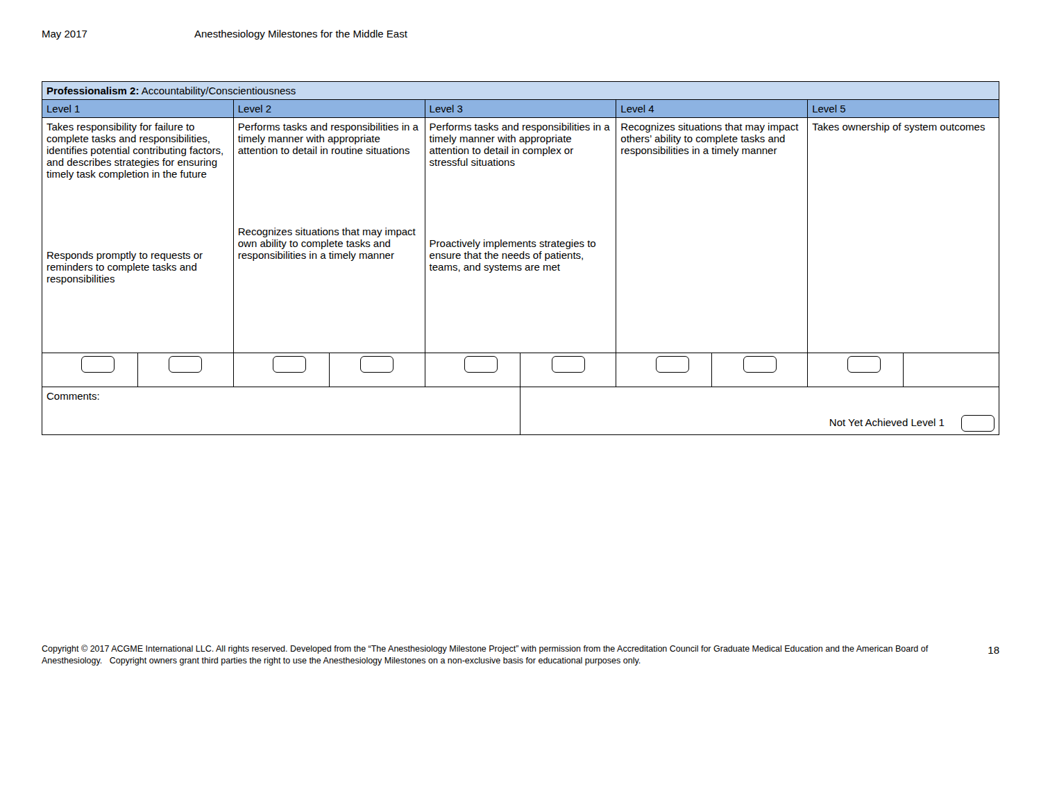May 2017
Anesthesiology Milestones for the Middle East
| Professionalism 2: Accountability/Conscientiousness |
| Level 1 | Level 2 | Level 3 | Level 4 | Level 5 |
| Takes responsibility for failure to complete tasks and responsibilities, identifies potential contributing factors, and describes strategies for ensuring timely task completion in the future Responds promptly to requests or reminders to complete tasks and responsibilities | Performs tasks and responsibilities in a timely manner with appropriate attention to detail in routine situations Recognizes situations that may impact own ability to complete tasks and responsibilities in a timely manner | Performs tasks and responsibilities in a timely manner with appropriate attention to detail in complex or stressful situations Proactively implements strategies to ensure that the needs of patients, teams, and systems are met | Recognizes situations that may impact others’ ability to complete tasks and responsibilities in a timely manner | Takes ownership of system outcomes |
| Comments: | Not Yet Achieved Level 1 |
18 Copyright © 2017 ACGME International LLC. All rights reserved. Developed from the “The Anesthesiology Milestone Project” with permission from the Accreditation Council for Graduate Medical Education and the American Board of Anesthesiology. Copyright owners grant third parties the right to use the Anesthesiology Milestones on a non-exclusive basis for educational purposes only.